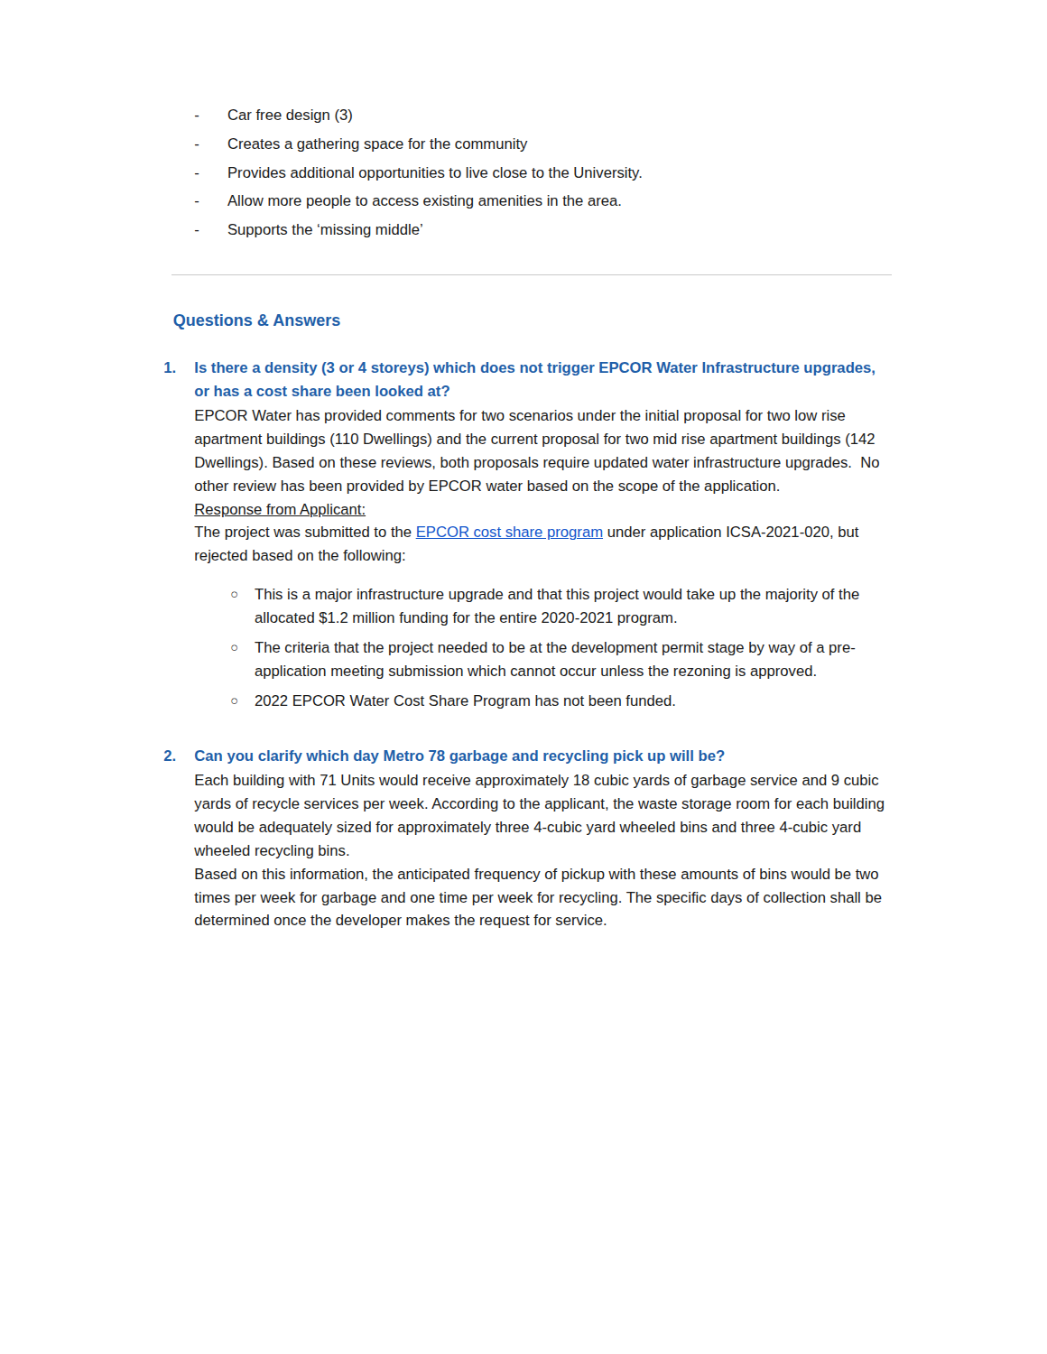Car free design (3)
Creates a gathering space for the community
Provides additional opportunities to live close to the University.
Allow more people to access existing amenities in the area.
Supports the ‘missing middle’
Questions & Answers
Is there a density (3 or 4 storeys) which does not trigger EPCOR Water Infrastructure upgrades, or has a cost share been looked at?
EPCOR Water has provided comments for two scenarios under the initial proposal for two low rise apartment buildings (110 Dwellings) and the current proposal for two mid rise apartment buildings (142 Dwellings). Based on these reviews, both proposals require updated water infrastructure upgrades. No other review has been provided by EPCOR water based on the scope of the application.
Response from Applicant:
The project was submitted to the EPCOR cost share program under application ICSA-2021-020, but rejected based on the following:
This is a major infrastructure upgrade and that this project would take up the majority of the allocated $1.2 million funding for the entire 2020-2021 program.
The criteria that the project needed to be at the development permit stage by way of a pre-application meeting submission which cannot occur unless the rezoning is approved.
2022 EPCOR Water Cost Share Program has not been funded.
Can you clarify which day Metro 78 garbage and recycling pick up will be?
Each building with 71 Units would receive approximately 18 cubic yards of garbage service and 9 cubic yards of recycle services per week. According to the applicant, the waste storage room for each building would be adequately sized for approximately three 4-cubic yard wheeled bins and three 4-cubic yard wheeled recycling bins.
Based on this information, the anticipated frequency of pickup with these amounts of bins would be two times per week for garbage and one time per week for recycling. The specific days of collection shall be determined once the developer makes the request for service.